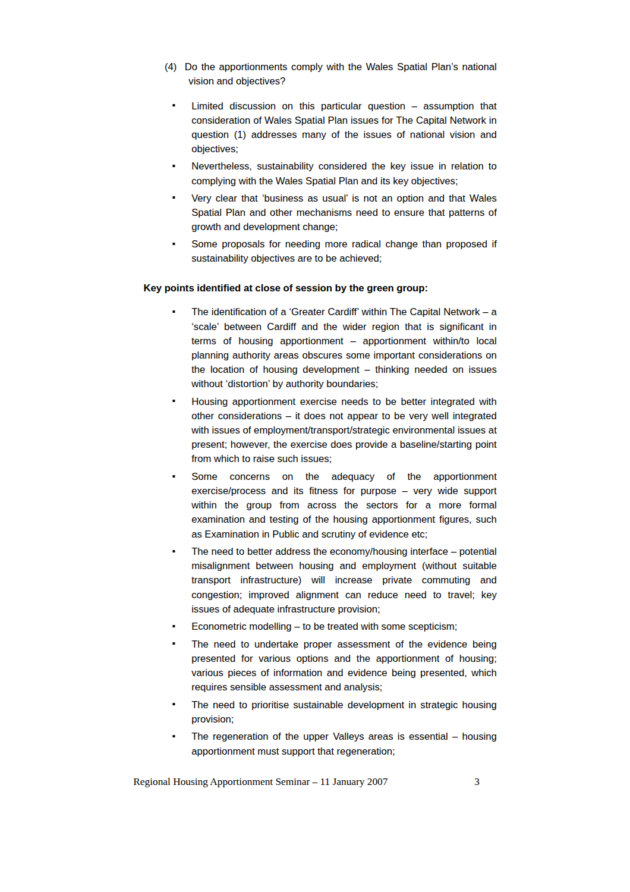(4) Do the apportionments comply with the Wales Spatial Plan’s national vision and objectives?
Limited discussion on this particular question – assumption that consideration of Wales Spatial Plan issues for The Capital Network in question (1) addresses many of the issues of national vision and objectives;
Nevertheless, sustainability considered the key issue in relation to complying with the Wales Spatial Plan and its key objectives;
Very clear that ‘business as usual’ is not an option and that Wales Spatial Plan and other mechanisms need to ensure that patterns of growth and development change;
Some proposals for needing more radical change than proposed if sustainability objectives are to be achieved;
Key points identified at close of session by the green group:
The identification of a ‘Greater Cardiff’ within The Capital Network – a ‘scale’ between Cardiff and the wider region that is significant in terms of housing apportionment – apportionment within/to local planning authority areas obscures some important considerations on the location of housing development – thinking needed on issues without ‘distortion’ by authority boundaries;
Housing apportionment exercise needs to be better integrated with other considerations – it does not appear to be very well integrated with issues of employment/transport/strategic environmental issues at present; however, the exercise does provide a baseline/starting point from which to raise such issues;
Some concerns on the adequacy of the apportionment exercise/process and its fitness for purpose – very wide support within the group from across the sectors for a more formal examination and testing of the housing apportionment figures, such as Examination in Public and scrutiny of evidence etc;
The need to better address the economy/housing interface – potential misalignment between housing and employment (without suitable transport infrastructure) will increase private commuting and congestion; improved alignment can reduce need to travel; key issues of adequate infrastructure provision;
Econometric modelling – to be treated with some scepticism;
The need to undertake proper assessment of the evidence being presented for various options and the apportionment of housing; various pieces of information and evidence being presented, which requires sensible assessment and analysis;
The need to prioritise sustainable development in strategic housing provision;
The regeneration of the upper Valleys areas is essential – housing apportionment must support that regeneration;
Regional Housing Apportionment Seminar – 11 January 2007 3